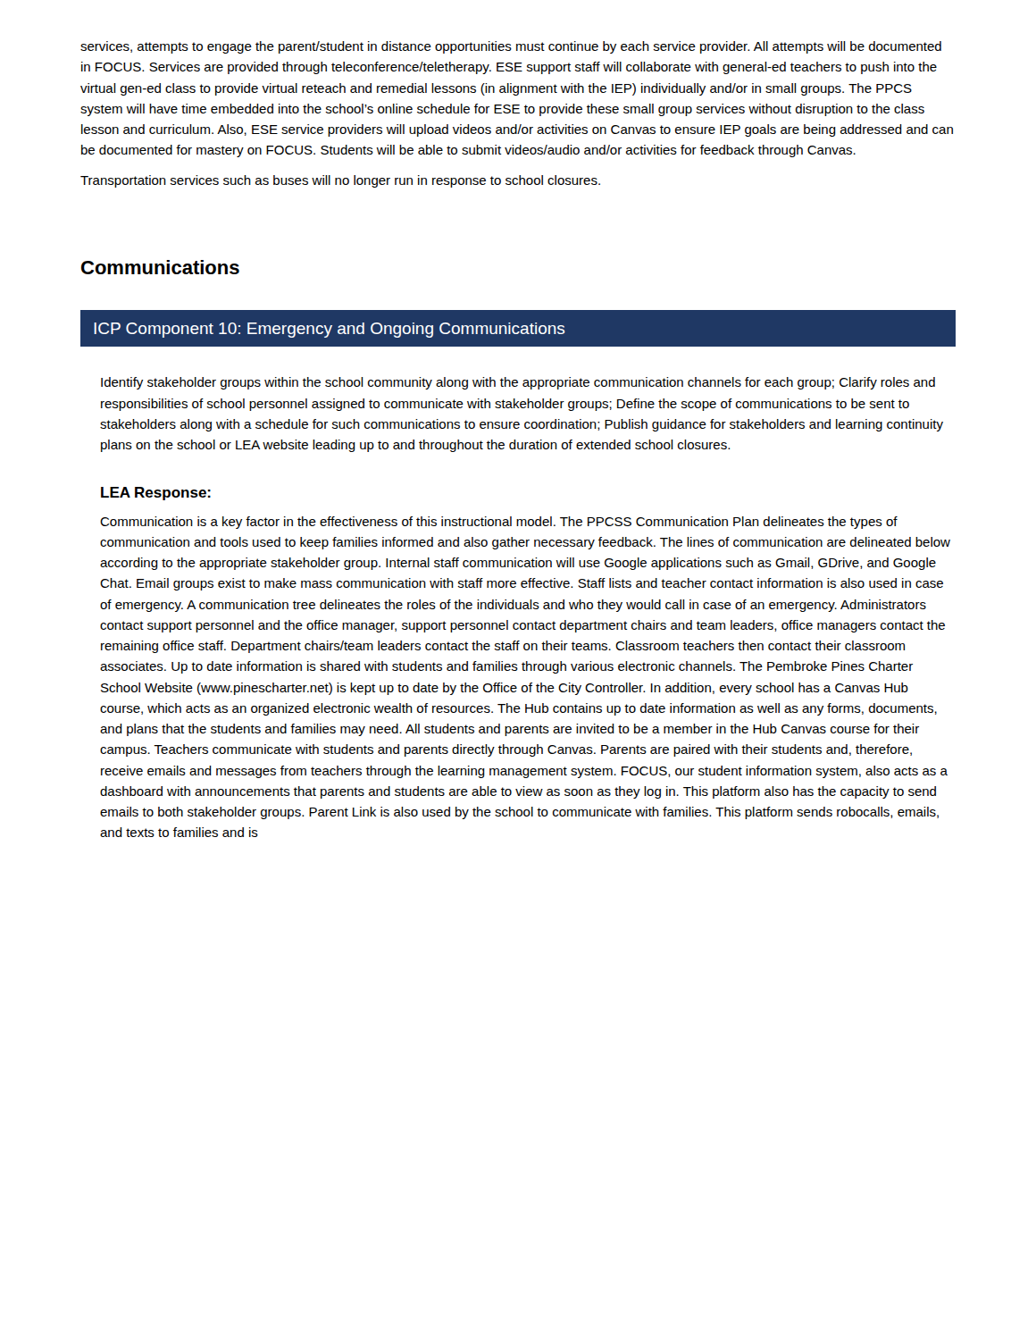services, attempts to engage the parent/student in distance opportunities must continue by each service provider. All attempts will be documented in FOCUS. Services are provided through teleconference/teletherapy. ESE support staff will collaborate with general-ed teachers to push into the virtual gen-ed class to provide virtual reteach and remedial lessons (in alignment with the IEP) individually and/or in small groups. The PPCS system will have time embedded into the school’s online schedule for ESE to provide these small group services without disruption to the class lesson and curriculum. Also, ESE service providers will upload videos and/or activities on Canvas to ensure IEP goals are being addressed and can be documented for mastery on FOCUS. Students will be able to submit videos/audio and/or activities for feedback through Canvas.
Transportation services such as buses will no longer run in response to school closures.
Communications
ICP Component 10: Emergency and Ongoing Communications
Identify stakeholder groups within the school community along with the appropriate communication channels for each group; Clarify roles and responsibilities of school personnel assigned to communicate with stakeholder groups; Define the scope of communications to be sent to stakeholders along with a schedule for such communications to ensure coordination; Publish guidance for stakeholders and learning continuity plans on the school or LEA website leading up to and throughout the duration of extended school closures.
LEA Response:
Communication is a key factor in the effectiveness of this instructional model. The PPCSS Communication Plan delineates the types of communication and tools used to keep families informed and also gather necessary feedback. The lines of communication are delineated below according to the appropriate stakeholder group. Internal staff communication will use Google applications such as Gmail, GDrive, and Google Chat. Email groups exist to make mass communication with staff more effective. Staff lists and teacher contact information is also used in case of emergency. A communication tree delineates the roles of the individuals and who they would call in case of an emergency. Administrators contact support personnel and the office manager, support personnel contact department chairs and team leaders, office managers contact the remaining office staff. Department chairs/team leaders contact the staff on their teams. Classroom teachers then contact their classroom associates. Up to date information is shared with students and families through various electronic channels. The Pembroke Pines Charter School Website (www.pinescharter.net) is kept up to date by the Office of the City Controller. In addition, every school has a Canvas Hub course, which acts as an organized electronic wealth of resources. The Hub contains up to date information as well as any forms, documents, and plans that the students and families may need. All students and parents are invited to be a member in the Hub Canvas course for their campus. Teachers communicate with students and parents directly through Canvas. Parents are paired with their students and, therefore, receive emails and messages from teachers through the learning management system. FOCUS, our student information system, also acts as a dashboard with announcements that parents and students are able to view as soon as they log in. This platform also has the capacity to send emails to both stakeholder groups. Parent Link is also used by the school to communicate with families. This platform sends robocalls, emails, and texts to families and is